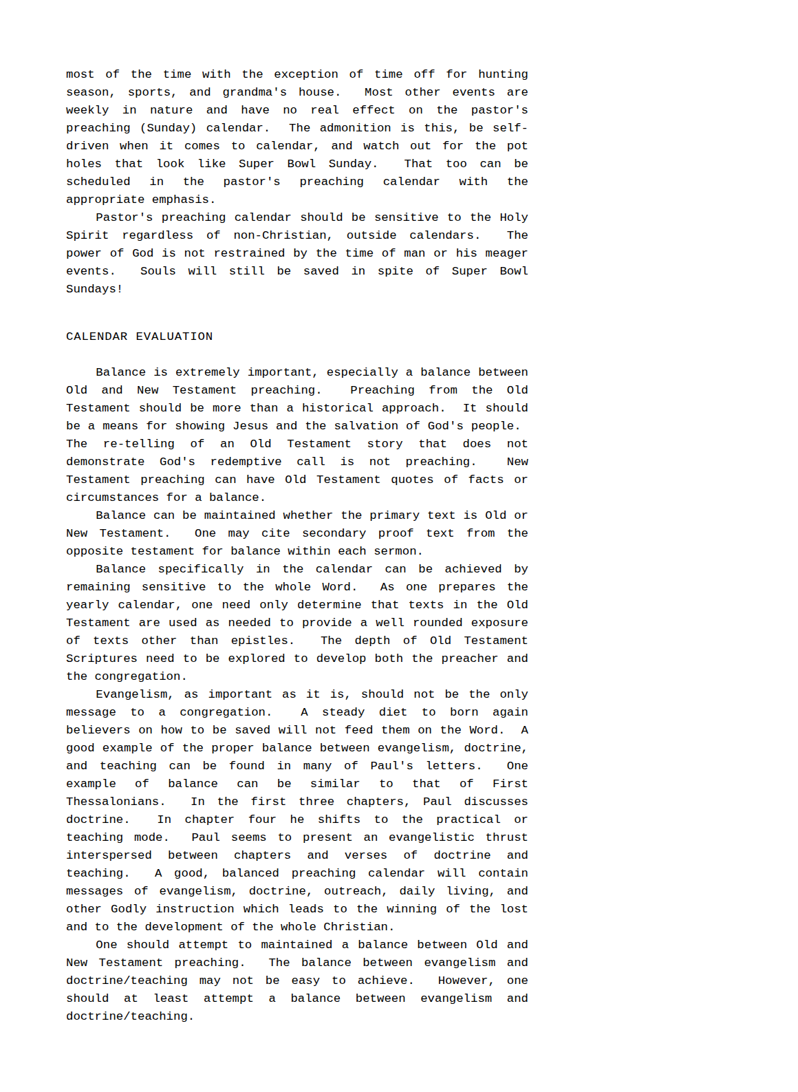most of the time with the exception of time off for hunting season, sports, and grandma's house. Most other events are weekly in nature and have no real effect on the pastor's preaching (Sunday) calendar. The admonition is this, be self-driven when it comes to calendar, and watch out for the pot holes that look like Super Bowl Sunday. That too can be scheduled in the pastor's preaching calendar with the appropriate emphasis.
Pastor's preaching calendar should be sensitive to the Holy Spirit regardless of non-Christian, outside calendars. The power of God is not restrained by the time of man or his meager events. Souls will still be saved in spite of Super Bowl Sundays!
CALENDAR EVALUATION
Balance is extremely important, especially a balance between Old and New Testament preaching. Preaching from the Old Testament should be more than a historical approach. It should be a means for showing Jesus and the salvation of God's people. The re-telling of an Old Testament story that does not demonstrate God's redemptive call is not preaching. New Testament preaching can have Old Testament quotes of facts or circumstances for a balance.
Balance can be maintained whether the primary text is Old or New Testament. One may cite secondary proof text from the opposite testament for balance within each sermon.
Balance specifically in the calendar can be achieved by remaining sensitive to the whole Word. As one prepares the yearly calendar, one need only determine that texts in the Old Testament are used as needed to provide a well rounded exposure of texts other than epistles. The depth of Old Testament Scriptures need to be explored to develop both the preacher and the congregation.
Evangelism, as important as it is, should not be the only message to a congregation. A steady diet to born again believers on how to be saved will not feed them on the Word. A good example of the proper balance between evangelism, doctrine, and teaching can be found in many of Paul's letters. One example of balance can be similar to that of First Thessalonians. In the first three chapters, Paul discusses doctrine. In chapter four he shifts to the practical or teaching mode. Paul seems to present an evangelistic thrust interspersed between chapters and verses of doctrine and teaching. A good, balanced preaching calendar will contain messages of evangelism, doctrine, outreach, daily living, and other Godly instruction which leads to the winning of the lost and to the development of the whole Christian.
One should attempt to maintained a balance between Old and New Testament preaching. The balance between evangelism and doctrine/teaching may not be easy to achieve. However, one should at least attempt a balance between evangelism and doctrine/teaching.